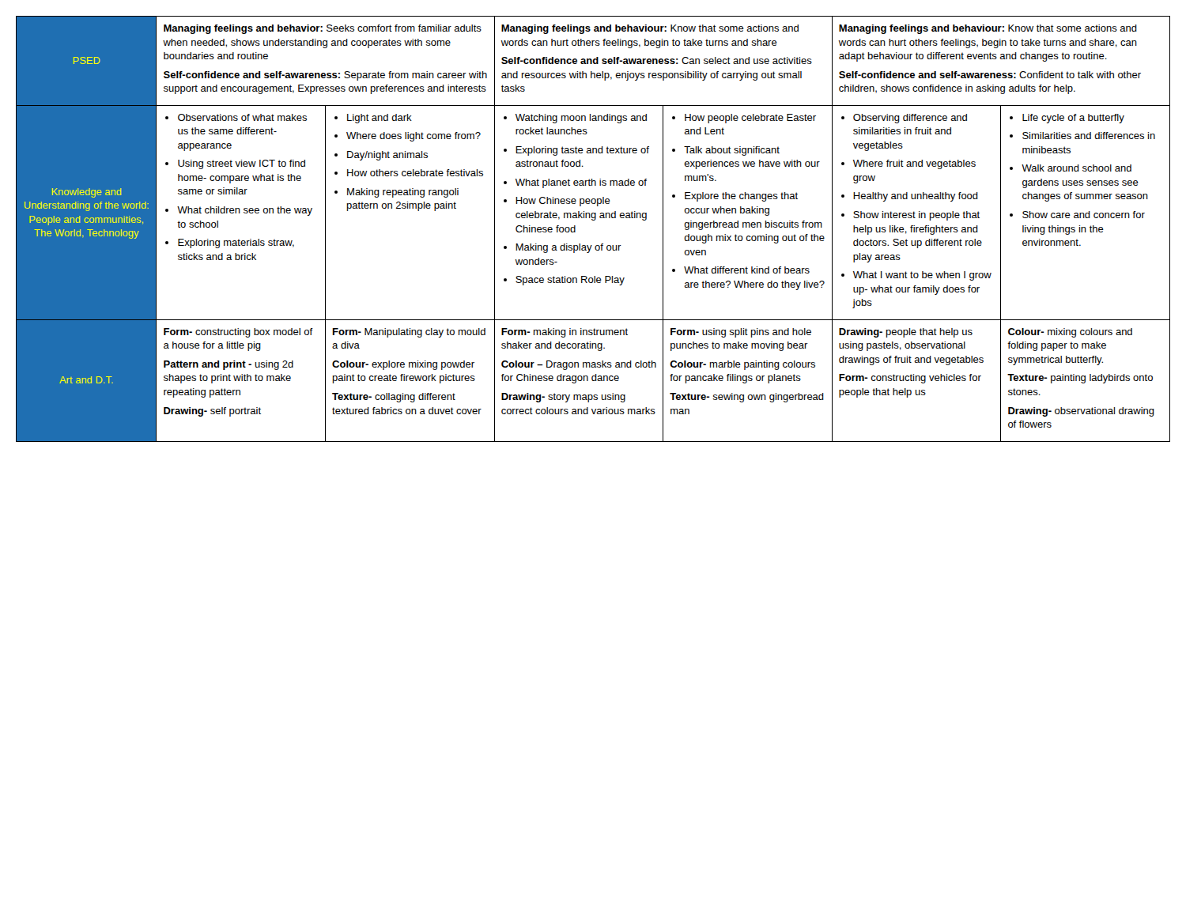| PSED | Managing feelings and behavior: Seeks comfort from familiar adults when needed, shows understanding and cooperates with some boundaries and routine Self-confidence and self-awareness: Separate from main career with support and encouragement, Expresses own preferences and interests | Managing feelings and behaviour: Know that some actions and words can hurt others feelings, begin to take turns and share Self-confidence and self-awareness: Can select and use activities and resources with help, enjoys responsibility of carrying out small tasks | Managing feelings and behaviour: Know that some actions and words can hurt others feelings, begin to take turns and share, can adapt behaviour to different events and changes to routine. Self-confidence and self-awareness: Confident to talk with other children, shows confidence in asking adults for help. |
| Knowledge and Understanding of the world: People and communities, The World, Technology | Observations of what makes us the same different- appearance Using street view ICT to find home- compare what is the same or similar What children see on the way to school Exploring materials straw, sticks and a brick | Light and dark Where does light come from? Day/night animals How others celebrate festivals Making repeating rangoli pattern on 2simple paint | Watching moon landings and rocket launches Exploring taste and texture of astronaut food. What planet earth is made of How Chinese people celebrate, making and eating Chinese food Making a display of our wonders- Space station Role Play | How people celebrate Easter and Lent Talk about significant experiences we have with our mum's. Explore the changes that occur when baking gingerbread men biscuits from dough mix to coming out of the oven What different kind of bears are there? Where do they live? | Observing difference and similarities in fruit and vegetables Where fruit and vegetables grow Healthy and unhealthy food Show interest in people that help us like, firefighters and doctors. Set up different role play areas What I want to be when I grow up- what our family does for jobs | Life cycle of a butterfly Similarities and differences in minibeasts Walk around school and gardens uses senses see changes of summer season Show care and concern for living things in the environment. |
| Art and D.T. | Form- constructing box model of a house for a little pig Pattern and print - using 2d shapes to print with to make repeating pattern Drawing- self portrait | Form- Manipulating clay to mould a diva Colour- explore mixing powder paint to create firework pictures Texture- collaging different textured fabrics on a duvet cover | Form- making in instrument shaker and decorating. Colour – Dragon masks and cloth for Chinese dragon dance Drawing- story maps using correct colours and various marks | Form- using split pins and hole punches to make moving bear Colour- marble painting colours for pancake filings or planets Texture- sewing own gingerbread man | Drawing- people that help us using pastels, observational drawings of fruit and vegetables Form- constructing vehicles for people that help us | Colour- mixing colours and folding paper to make symmetrical butterfly. Texture- painting ladybirds onto stones. Drawing- observational drawing of flowers |